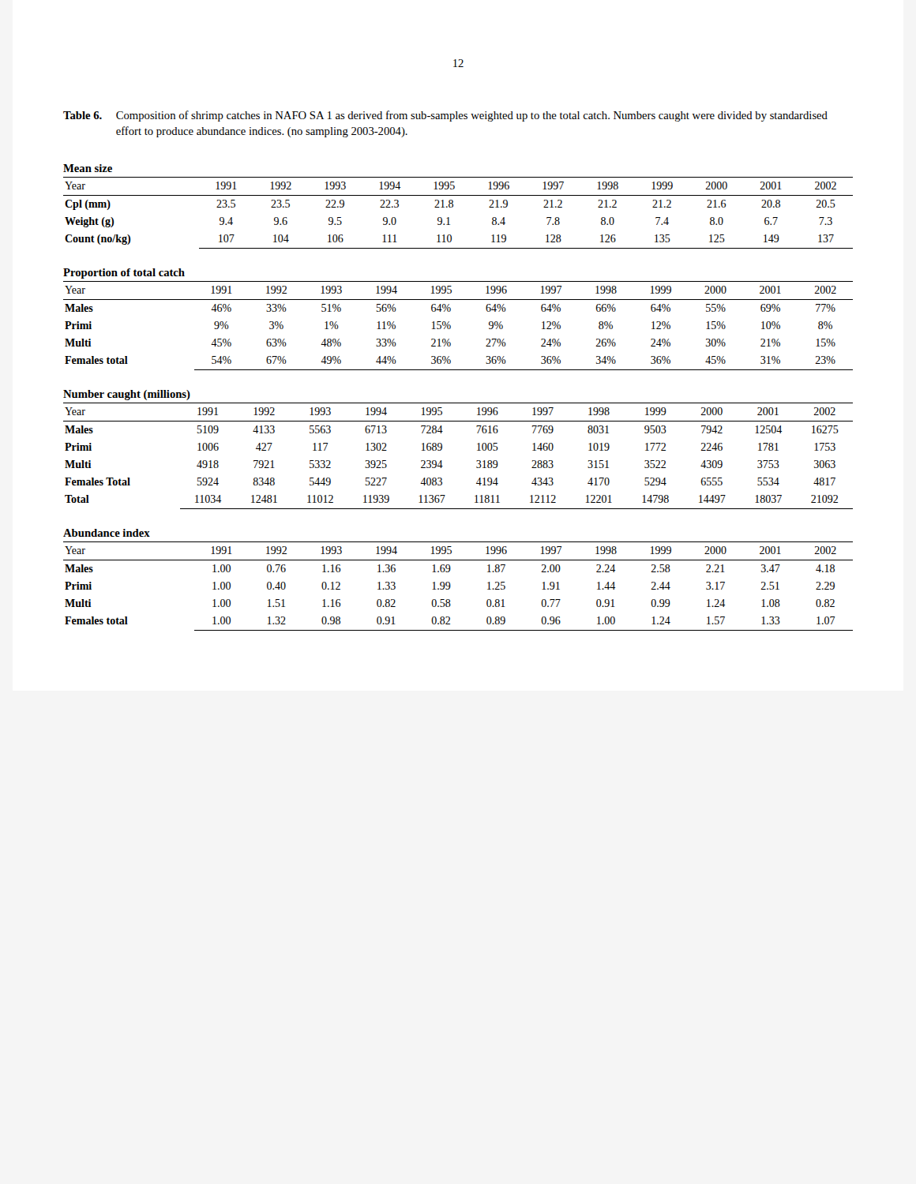12
Table 6. Composition of shrimp catches in NAFO SA 1 as derived from sub-samples weighted up to the total catch. Numbers caught were divided by standardised effort to produce abundance indices. (no sampling 2003-2004).
Mean size
Mean size of shrimp by year
| Year | 1991 | 1992 | 1993 | 1994 | 1995 | 1996 | 1997 | 1998 | 1999 | 2000 | 2001 | 2002 |
| --- | --- | --- | --- | --- | --- | --- | --- | --- | --- | --- | --- | --- |
| Cpl (mm) | 23.5 | 23.5 | 22.9 | 22.3 | 21.8 | 21.9 | 21.2 | 21.2 | 21.2 | 21.6 | 20.8 | 20.5 |
| Weight (g) | 9.4 | 9.6 | 9.5 | 9.0 | 9.1 | 8.4 | 7.8 | 8.0 | 7.4 | 8.0 | 6.7 | 7.3 |
| Count (no/kg) | 107 | 104 | 106 | 111 | 110 | 119 | 128 | 126 | 135 | 125 | 149 | 137 |
Proportion of total catch
Proportion of total catch by sex and stage
| Year | 1991 | 1992 | 1993 | 1994 | 1995 | 1996 | 1997 | 1998 | 1999 | 2000 | 2001 | 2002 |
| --- | --- | --- | --- | --- | --- | --- | --- | --- | --- | --- | --- | --- |
| Males | 46% | 33% | 51% | 56% | 64% | 64% | 64% | 66% | 64% | 55% | 69% | 77% |
| Primi | 9% | 3% | 1% | 11% | 15% | 9% | 12% | 8% | 12% | 15% | 10% | 8% |
| Multi | 45% | 63% | 48% | 33% | 21% | 27% | 24% | 26% | 24% | 30% | 21% | 15% |
| Females total | 54% | 67% | 49% | 44% | 36% | 36% | 36% | 34% | 36% | 45% | 31% | 23% |
Number caught (millions)
Number caught in millions by sex and stage
| Year | 1991 | 1992 | 1993 | 1994 | 1995 | 1996 | 1997 | 1998 | 1999 | 2000 | 2001 | 2002 |
| --- | --- | --- | --- | --- | --- | --- | --- | --- | --- | --- | --- | --- |
| Males | 5109 | 4133 | 5563 | 6713 | 7284 | 7616 | 7769 | 8031 | 9503 | 7942 | 12504 | 16275 |
| Primi | 1006 | 427 | 117 | 1302 | 1689 | 1005 | 1460 | 1019 | 1772 | 2246 | 1781 | 1753 |
| Multi | 4918 | 7921 | 5332 | 3925 | 2394 | 3189 | 2883 | 3151 | 3522 | 4309 | 3753 | 3063 |
| Females Total | 5924 | 8348 | 5449 | 5227 | 4083 | 4194 | 4343 | 4170 | 5294 | 6555 | 5534 | 4817 |
| Total | 11034 | 12481 | 11012 | 11939 | 11367 | 11811 | 12112 | 12201 | 14798 | 14497 | 18037 | 21092 |
Abundance index
Abundance index by sex and stage
| Year | 1991 | 1992 | 1993 | 1994 | 1995 | 1996 | 1997 | 1998 | 1999 | 2000 | 2001 | 2002 |
| --- | --- | --- | --- | --- | --- | --- | --- | --- | --- | --- | --- | --- |
| Males | 1.00 | 0.76 | 1.16 | 1.36 | 1.69 | 1.87 | 2.00 | 2.24 | 2.58 | 2.21 | 3.47 | 4.18 |
| Primi | 1.00 | 0.40 | 0.12 | 1.33 | 1.99 | 1.25 | 1.91 | 1.44 | 2.44 | 3.17 | 2.51 | 2.29 |
| Multi | 1.00 | 1.51 | 1.16 | 0.82 | 0.58 | 0.81 | 0.77 | 0.91 | 0.99 | 1.24 | 1.08 | 0.82 |
| Females total | 1.00 | 1.32 | 0.98 | 0.91 | 0.82 | 0.89 | 0.96 | 1.00 | 1.24 | 1.57 | 1.33 | 1.07 |